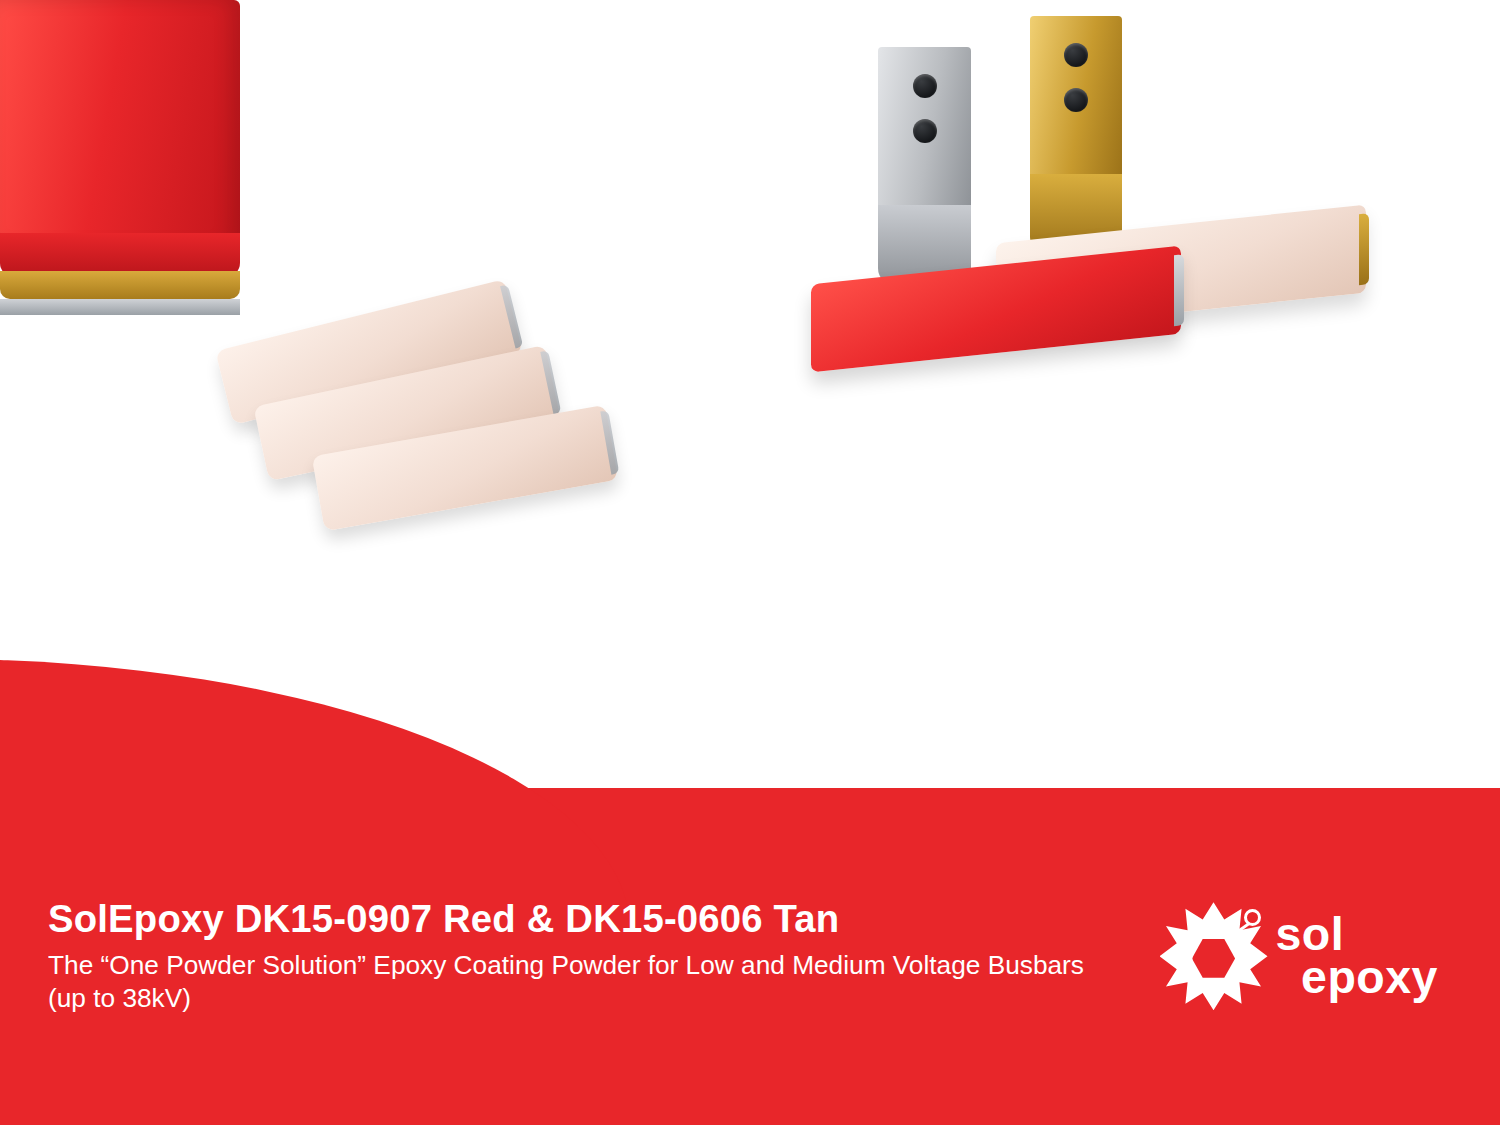SolEpoxy DK15-0907 Red & DK15-0606 Tan
The “One Powder Solution” Epoxy Coating Powder for Low and Medium Voltage Busbars (up to 38kV)
sol epoxy